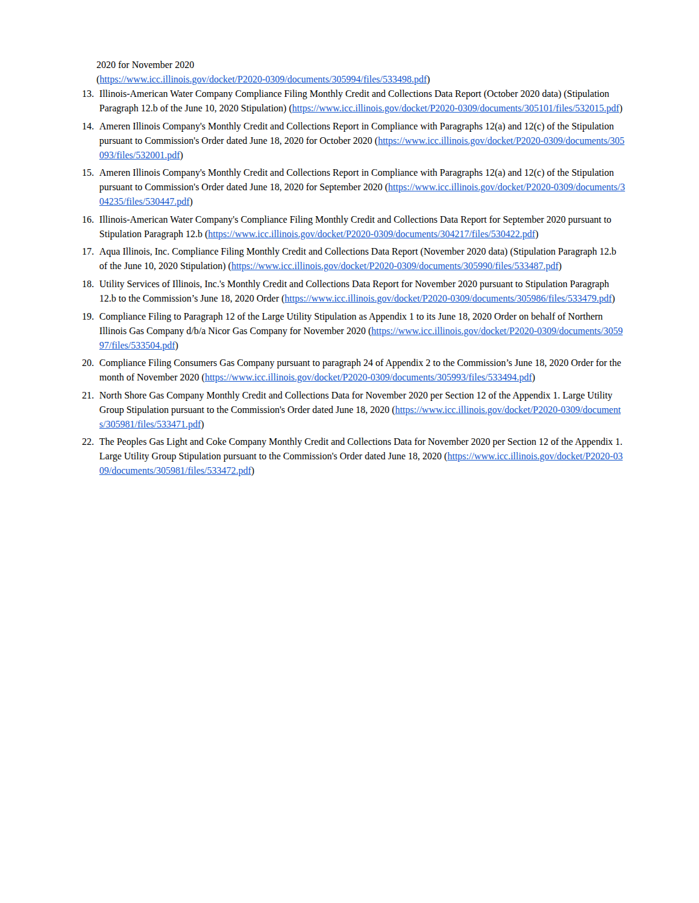2020 for November 2020
(https://www.icc.illinois.gov/docket/P2020-0309/documents/305994/files/533498.pdf)
Illinois-American Water Company Compliance Filing Monthly Credit and Collections Data Report (October 2020 data) (Stipulation Paragraph 12.b of the June 10, 2020 Stipulation) (https://www.icc.illinois.gov/docket/P2020-0309/documents/305101/files/532015.pdf)
Ameren Illinois Company's Monthly Credit and Collections Report in Compliance with Paragraphs 12(a) and 12(c) of the Stipulation pursuant to Commission's Order dated June 18, 2020 for October 2020 (https://www.icc.illinois.gov/docket/P2020-0309/documents/305093/files/532001.pdf)
Ameren Illinois Company's Monthly Credit and Collections Report in Compliance with Paragraphs 12(a) and 12(c) of the Stipulation pursuant to Commission's Order dated June 18, 2020 for September 2020 (https://www.icc.illinois.gov/docket/P2020-0309/documents/304235/files/530447.pdf)
Illinois-American Water Company's Compliance Filing Monthly Credit and Collections Data Report for September 2020 pursuant to Stipulation Paragraph 12.b (https://www.icc.illinois.gov/docket/P2020-0309/documents/304217/files/530422.pdf)
Aqua Illinois, Inc. Compliance Filing Monthly Credit and Collections Data Report (November 2020 data) (Stipulation Paragraph 12.b of the June 10, 2020 Stipulation) (https://www.icc.illinois.gov/docket/P2020-0309/documents/305990/files/533487.pdf)
Utility Services of Illinois, Inc.'s Monthly Credit and Collections Data Report for November 2020 pursuant to Stipulation Paragraph 12.b to the Commission’s June 18, 2020 Order (https://www.icc.illinois.gov/docket/P2020-0309/documents/305986/files/533479.pdf)
Compliance Filing to Paragraph 12 of the Large Utility Stipulation as Appendix 1 to its June 18, 2020 Order on behalf of Northern Illinois Gas Company d/b/a Nicor Gas Company for November 2020 (https://www.icc.illinois.gov/docket/P2020-0309/documents/305997/files/533504.pdf)
Compliance Filing Consumers Gas Company pursuant to paragraph 24 of Appendix 2 to the Commission’s June 18, 2020 Order for the month of November 2020 (https://www.icc.illinois.gov/docket/P2020-0309/documents/305993/files/533494.pdf)
North Shore Gas Company Monthly Credit and Collections Data for November 2020 per Section 12 of the Appendix 1. Large Utility Group Stipulation pursuant to the Commission's Order dated June 18, 2020 (https://www.icc.illinois.gov/docket/P2020-0309/documents/305981/files/533471.pdf)
The Peoples Gas Light and Coke Company Monthly Credit and Collections Data for November 2020 per Section 12 of the Appendix 1. Large Utility Group Stipulation pursuant to the Commission's Order dated June 18, 2020 (https://www.icc.illinois.gov/docket/P2020-0309/documents/305981/files/533472.pdf)